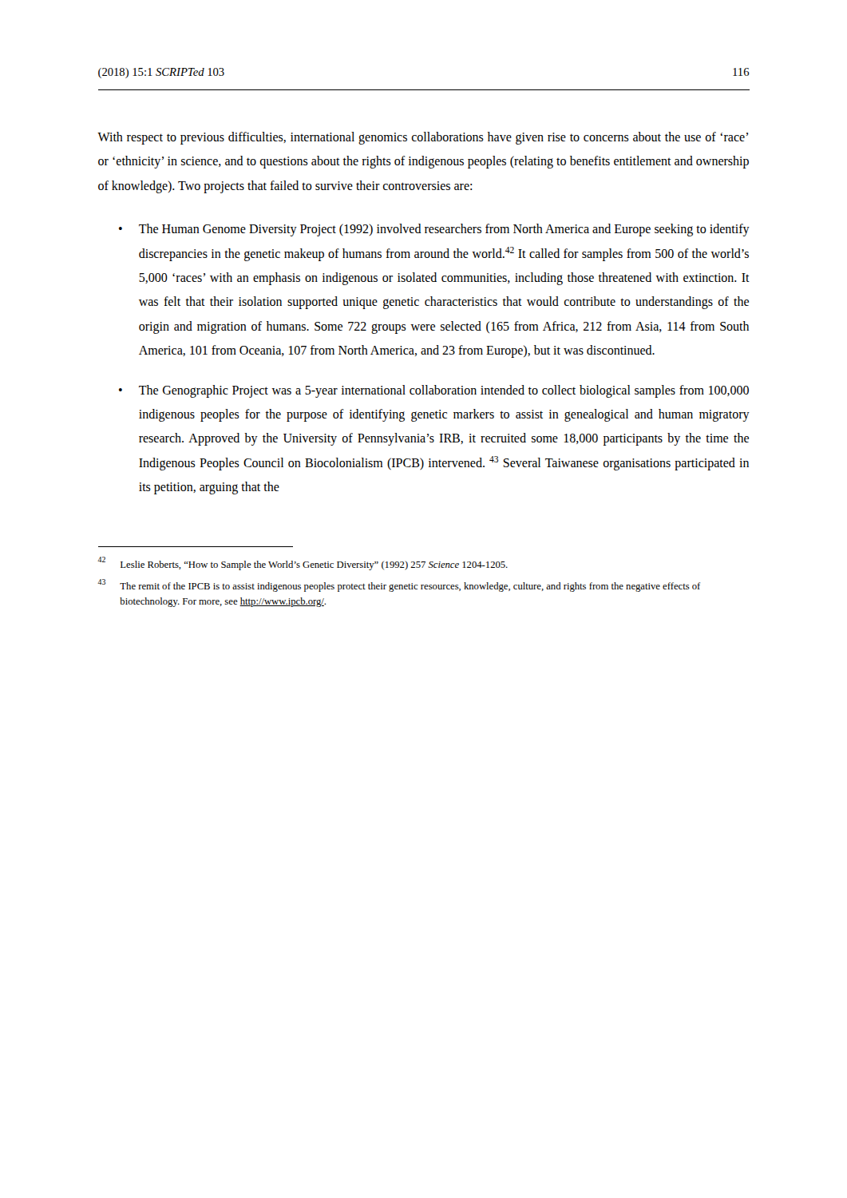(2018) 15:1 SCRIPTed 103 116
With respect to previous difficulties, international genomics collaborations have given rise to concerns about the use of ‘race’ or ‘ethnicity’ in science, and to questions about the rights of indigenous peoples (relating to benefits entitlement and ownership of knowledge). Two projects that failed to survive their controversies are:
The Human Genome Diversity Project (1992) involved researchers from North America and Europe seeking to identify discrepancies in the genetic makeup of humans from around the world.42 It called for samples from 500 of the world’s 5,000 ‘races’ with an emphasis on indigenous or isolated communities, including those threatened with extinction. It was felt that their isolation supported unique genetic characteristics that would contribute to understandings of the origin and migration of humans. Some 722 groups were selected (165 from Africa, 212 from Asia, 114 from South America, 101 from Oceania, 107 from North America, and 23 from Europe), but it was discontinued.
The Genographic Project was a 5-year international collaboration intended to collect biological samples from 100,000 indigenous peoples for the purpose of identifying genetic markers to assist in genealogical and human migratory research. Approved by the University of Pennsylvania’s IRB, it recruited some 18,000 participants by the time the Indigenous Peoples Council on Biocolonialism (IPCB) intervened. 43 Several Taiwanese organisations participated in its petition, arguing that the
Leslie Roberts, “How to Sample the World’s Genetic Diversity” (1992) 257 Science 1204-1205.
The remit of the IPCB is to assist indigenous peoples protect their genetic resources, knowledge, culture, and rights from the negative effects of biotechnology. For more, see http://www.ipcb.org/.